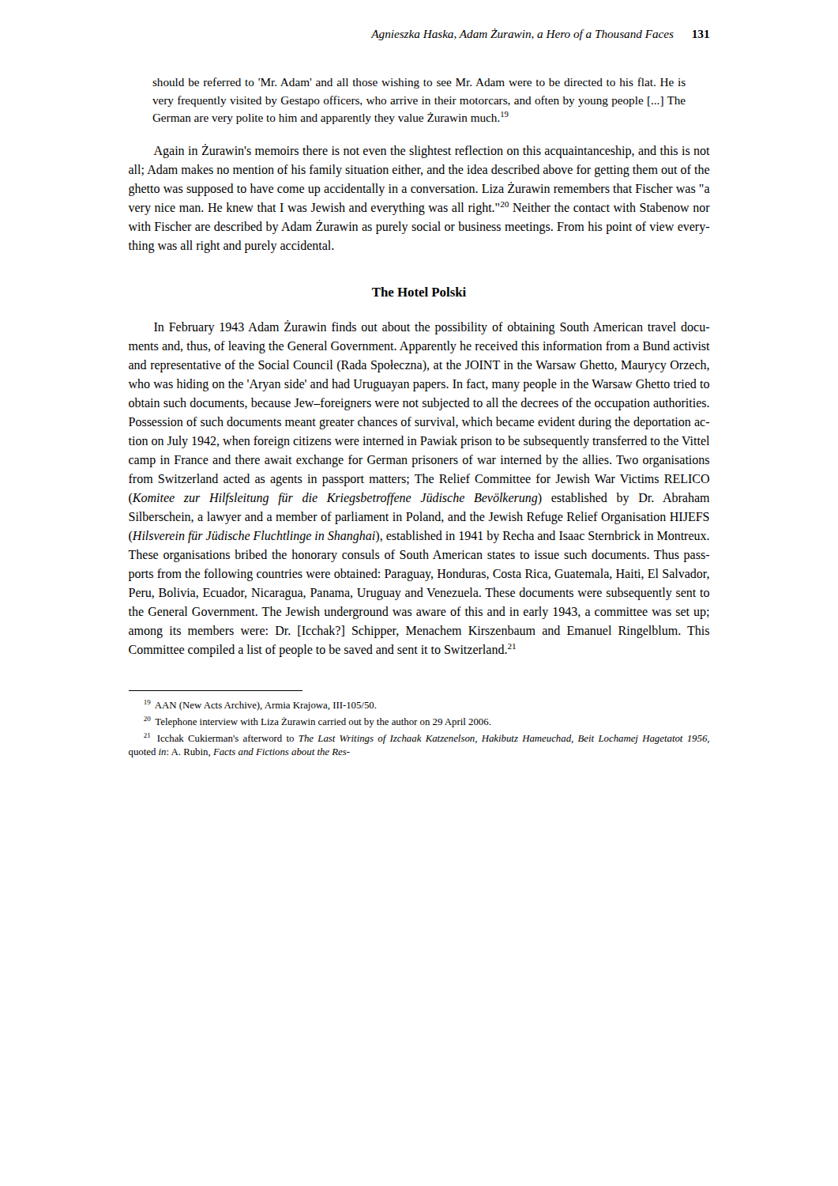Agnieszka Haska, Adam Żurawin, a Hero of a Thousand Faces131
should be referred to 'Mr. Adam' and all those wishing to see Mr. Adam were to be directed to his flat. He is very frequently visited by Gestapo officers, who arrive in their motorcars, and often by young people [...] The German are very polite to him and apparently they value Żurawin much.19
Again in Żurawin's memoirs there is not even the slightest reflection on this acquaintanceship, and this is not all; Adam makes no mention of his family situation either, and the idea described above for getting them out of the ghetto was supposed to have come up accidentally in a conversation. Liza Żurawin remembers that Fischer was "a very nice man. He knew that I was Jewish and everything was all right."20 Neither the contact with Stabenow nor with Fischer are described by Adam Żurawin as purely social or business meetings. From his point of view everything was all right and purely accidental.
The Hotel Polski
In February 1943 Adam Żurawin finds out about the possibility of obtaining South American travel documents and, thus, of leaving the General Government. Apparently he received this information from a Bund activist and representative of the Social Council (Rada Społeczna), at the JOINT in the Warsaw Ghetto, Maurycy Orzech, who was hiding on the 'Aryan side' and had Uruguayan papers. In fact, many people in the Warsaw Ghetto tried to obtain such documents, because Jew–foreigners were not subjected to all the decrees of the occupation authorities. Possession of such documents meant greater chances of survival, which became evident during the deportation action on July 1942, when foreign citizens were interned in Pawiak prison to be subsequently transferred to the Vittel camp in France and there await exchange for German prisoners of war interned by the allies. Two organisations from Switzerland acted as agents in passport matters; The Relief Committee for Jewish War Victims RELICO (Komitee zur Hilfsleitung für die Kriegsbetroffene Jüdische Bevölkerung) established by Dr. Abraham Silberschein, a lawyer and a member of parliament in Poland, and the Jewish Refuge Relief Organisation HIJEFS (Hilsverein für Jüdische Fluchtlinge in Shanghai), established in 1941 by Recha and Isaac Sternbrick in Montreux. These organisations bribed the honorary consuls of South American states to issue such documents. Thus passports from the following countries were obtained: Paraguay, Honduras, Costa Rica, Guatemala, Haiti, El Salvador, Peru, Bolivia, Ecuador, Nicaragua, Panama, Uruguay and Venezuela. These documents were subsequently sent to the General Government. The Jewish underground was aware of this and in early 1943, a committee was set up; among its members were: Dr. [Icchak?] Schipper, Menachem Kirszenbaum and Emanuel Ringelblum. This Committee compiled a list of people to be saved and sent it to Switzerland.21
19 AAN (New Acts Archive), Armia Krajowa, III-105/50.
20 Telephone interview with Liza Żurawin carried out by the author on 29 April 2006.
21 Icchak Cukierman's afterword to The Last Writings of Izchaak Katzenelson, Hakibutz Hameuchad, Beit Lochamej Hagetatot 1956, quoted in: A. Rubin, Facts and Fictions about the Res-